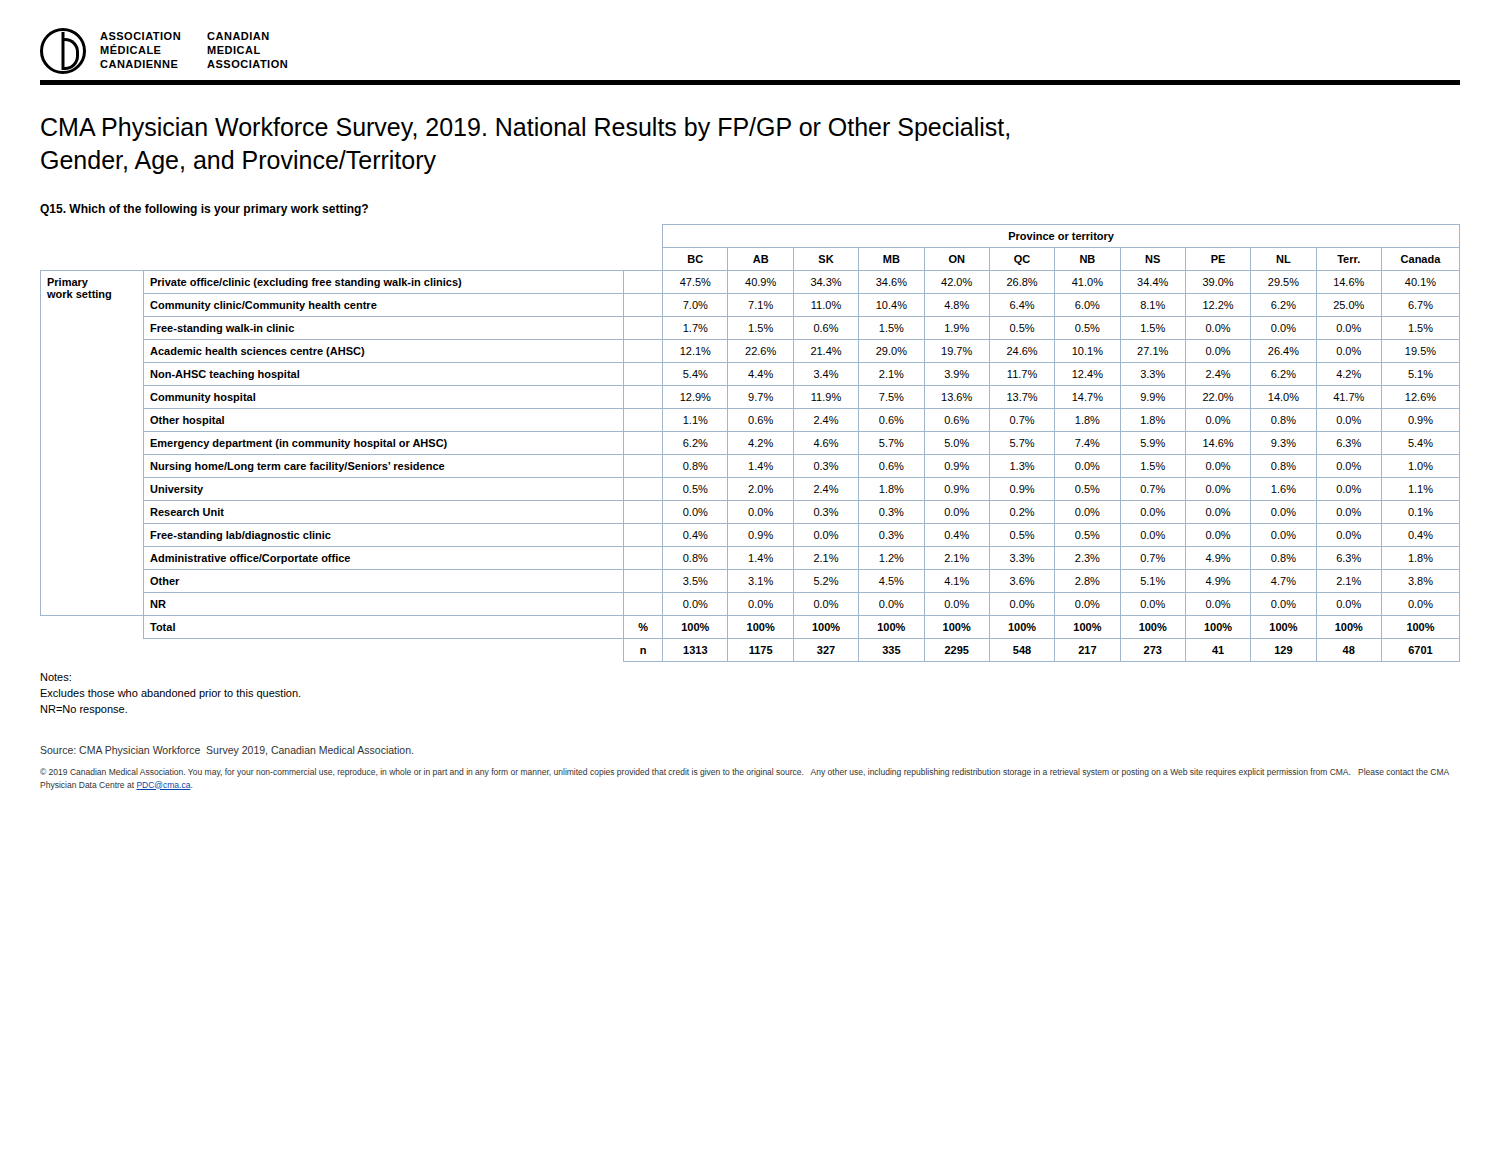ASSOCIATION MÉDICALE CANADIENNE
CANADIAN MEDICAL ASSOCIATION
CMA Physician Workforce Survey, 2019. National Results by FP/GP or Other Specialist,
Gender, Age, and Province/Territory
Q15. Which of the following is your primary work setting?
| | | | Province or territory |
| --- | --- | --- | --- |
| | | | BC | AB | SK | MB | ON | QC | NB | NS | PE | NL | Terr. | Canada |
| Primary work setting | Private office/clinic (excluding free standing walk-in clinics) | | 47.5% | 40.9% | 34.3% | 34.6% | 42.0% | 26.8% | 41.0% | 34.4% | 39.0% | 29.5% | 14.6% | 40.1% |
| Community clinic/Community health centre | | 7.0% | 7.1% | 11.0% | 10.4% | 4.8% | 6.4% | 6.0% | 8.1% | 12.2% | 6.2% | 25.0% | 6.7% |
| Free-standing walk-in clinic | | 1.7% | 1.5% | 0.6% | 1.5% | 1.9% | 0.5% | 0.5% | 1.5% | 0.0% | 0.0% | 0.0% | 1.5% |
| Academic health sciences centre (AHSC) | | 12.1% | 22.6% | 21.4% | 29.0% | 19.7% | 24.6% | 10.1% | 27.1% | 0.0% | 26.4% | 0.0% | 19.5% |
| Non-AHSC teaching hospital | | 5.4% | 4.4% | 3.4% | 2.1% | 3.9% | 11.7% | 12.4% | 3.3% | 2.4% | 6.2% | 4.2% | 5.1% |
| Community hospital | | 12.9% | 9.7% | 11.9% | 7.5% | 13.6% | 13.7% | 14.7% | 9.9% | 22.0% | 14.0% | 41.7% | 12.6% |
| Other hospital | | 1.1% | 0.6% | 2.4% | 0.6% | 0.6% | 0.7% | 1.8% | 1.8% | 0.0% | 0.8% | 0.0% | 0.9% |
| Emergency department (in community hospital or AHSC) | | 6.2% | 4.2% | 4.6% | 5.7% | 5.0% | 5.7% | 7.4% | 5.9% | 14.6% | 9.3% | 6.3% | 5.4% |
| Nursing home/Long term care facility/Seniors’ residence | | 0.8% | 1.4% | 0.3% | 0.6% | 0.9% | 1.3% | 0.0% | 1.5% | 0.0% | 0.8% | 0.0% | 1.0% |
| University | | 0.5% | 2.0% | 2.4% | 1.8% | 0.9% | 0.9% | 0.5% | 0.7% | 0.0% | 1.6% | 0.0% | 1.1% |
| Research Unit | | 0.0% | 0.0% | 0.3% | 0.3% | 0.0% | 0.2% | 0.0% | 0.0% | 0.0% | 0.0% | 0.0% | 0.1% |
| Free-standing lab/diagnostic clinic | | 0.4% | 0.9% | 0.0% | 0.3% | 0.4% | 0.5% | 0.5% | 0.0% | 0.0% | 0.0% | 0.0% | 0.4% |
| Administrative office/Corportate office | | 0.8% | 1.4% | 2.1% | 1.2% | 2.1% | 3.3% | 2.3% | 0.7% | 4.9% | 0.8% | 6.3% | 1.8% |
| Other | | 3.5% | 3.1% | 5.2% | 4.5% | 4.1% | 3.6% | 2.8% | 5.1% | 4.9% | 4.7% | 2.1% | 3.8% |
| NR | | 0.0% | 0.0% | 0.0% | 0.0% | 0.0% | 0.0% | 0.0% | 0.0% | 0.0% | 0.0% | 0.0% | 0.0% |
| | Total | % | 100% | 100% | 100% | 100% | 100% | 100% | 100% | 100% | 100% | 100% | 100% | 100% |
| | | n | 1313 | 1175 | 327 | 335 | 2295 | 548 | 217 | 273 | 41 | 129 | 48 | 6701 |
Notes:
Excludes those who abandoned prior to this question.
NR=No response.
Source: CMA Physician Workforce Survey 2019, Canadian Medical Association.
© 2019 Canadian Medical Association. You may, for your non-commercial use, reproduce, in whole or in part and in any form or manner, unlimited copies provided that credit is given to the original source. Any other use, including republishing redistribution storage in a retrieval system or posting on a Web site requires explicit permission from CMA. Please contact the CMA Physician Data Centre at PDC@cma.ca.